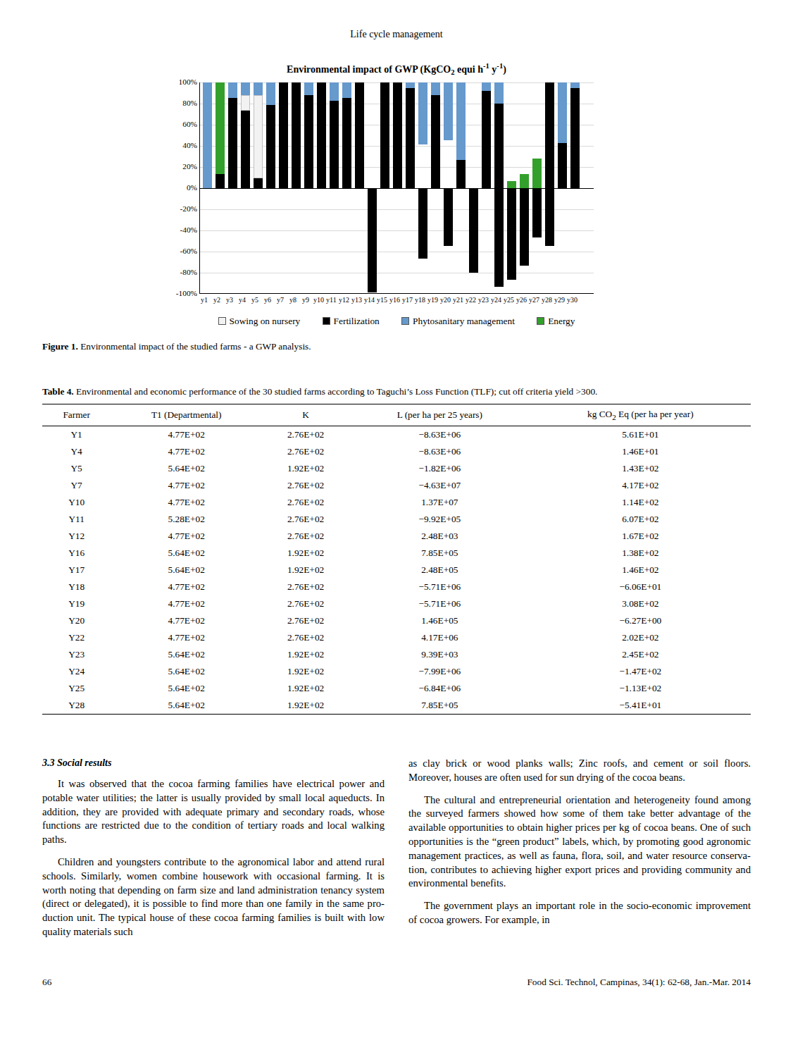Life cycle management
Environmental impact of GWP (KgCO2 equi h-1 y-1)
100%
80%
60%
40%
20%
0%
-20%
-40%
-60%
-80%
-100%
y1 y2 y3 y4 y5 y6 y7 y8 y9 y10 y11 y12 y13 y14 y15 y16 y17 y18 y19 y20 y21 y22 y23 y24 y25 y26 y27 y28 y29 y30
Sowing on nursery Fertilization Phytosanitary management Energy
Figure 1. Environmental impact of the studied farms - a GWP analysis.
Table 4. Environmental and economic performance of the 30 studied farms according to Taguchi’s Loss Function (TLF); cut off criteria yield >300.
| Farmer | T1 (Departmental) | K | L (per ha per 25 years) | kg CO 2 Eq (per ha per year) |
| --- | --- | --- | --- | --- |
| Y1 | 4.77E+02 | 2.76E+02 | −8.63E+06 | 5.61E+01 |
| Y4 | 4.77E+02 | 2.76E+02 | −8.63E+06 | 1.46E+01 |
| Y5 | 5.64E+02 | 1.92E+02 | −1.82E+06 | 1.43E+02 |
| Y7 | 4.77E+02 | 2.76E+02 | −4.63E+07 | 4.17E+02 |
| Y10 | 4.77E+02 | 2.76E+02 | 1.37E+07 | 1.14E+02 |
| Y11 | 5.28E+02 | 2.76E+02 | −9.92E+05 | 6.07E+02 |
| Y12 | 4.77E+02 | 2.76E+02 | 2.48E+03 | 1.67E+02 |
| Y16 | 5.64E+02 | 1.92E+02 | 7.85E+05 | 1.38E+02 |
| Y17 | 5.64E+02 | 1.92E+02 | 2.48E+05 | 1.46E+02 |
| Y18 | 4.77E+02 | 2.76E+02 | −5.71E+06 | −6.06E+01 |
| Y19 | 4.77E+02 | 2.76E+02 | −5.71E+06 | 3.08E+02 |
| Y20 | 4.77E+02 | 2.76E+02 | 1.46E+05 | −6.27E+00 |
| Y22 | 4.77E+02 | 2.76E+02 | 4.17E+06 | 2.02E+02 |
| Y23 | 5.64E+02 | 1.92E+02 | 9.39E+03 | 2.45E+02 |
| Y24 | 5.64E+02 | 1.92E+02 | −7.99E+06 | −1.47E+02 |
| Y25 | 5.64E+02 | 1.92E+02 | −6.84E+06 | −1.13E+02 |
| Y28 | 5.64E+02 | 1.92E+02 | 7.85E+05 | −5.41E+01 |
3.3 Social results
It was observed that the cocoa farming families have electrical power and potable water utilities; the latter is usually provided by small local aqueducts. In addition, they are provided with adequate primary and secondary roads, whose functions are restricted due to the condition of tertiary roads and local walking paths.
Children and youngsters contribute to the agronomical labor and attend rural schools. Similarly, women combine housework with occasional farming. It is worth noting that depending on farm size and land administration tenancy system (direct or delegated), it is possible to find more than one family in the same production unit. The typical house of these cocoa farming families is built with low quality materials such
as clay brick or wood planks walls; Zinc roofs, and cement or soil floors. Moreover, houses are often used for sun drying of the cocoa beans.
The cultural and entrepreneurial orientation and heterogeneity found among the surveyed farmers showed how some of them take better advantage of the available opportunities to obtain higher prices per kg of cocoa beans. One of such opportunities is the “green product” labels, which, by promoting good agronomic management practices, as well as fauna, flora, soil, and water resource conservation, contributes to achieving higher export prices and providing community and environmental benefits.
The government plays an important role in the socio-economic improvement of cocoa growers. For example, in
66
Food Sci. Technol, Campinas, 34(1): 62-68, Jan.-Mar. 2014